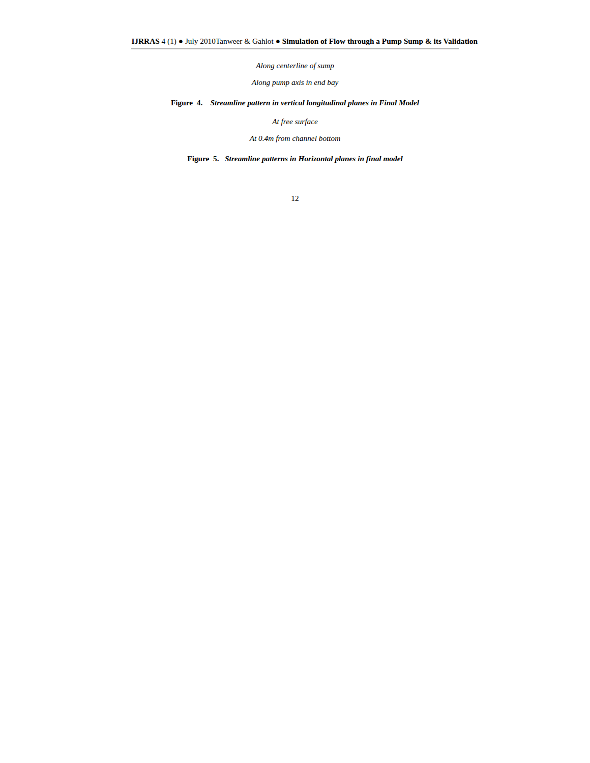IJRRAS 4 (1) ● July 2010
Tanweer & Gahlot ● Simulation of Flow through a Pump Sump & its Validation
Along centerline of sump
Along pump axis in end bay
Figure 4. Streamline pattern in vertical longitudinal planes in Final Model
At free surface
At 0.4m from channel bottom
Figure 5. Streamline patterns in Horizontal planes in final model
12